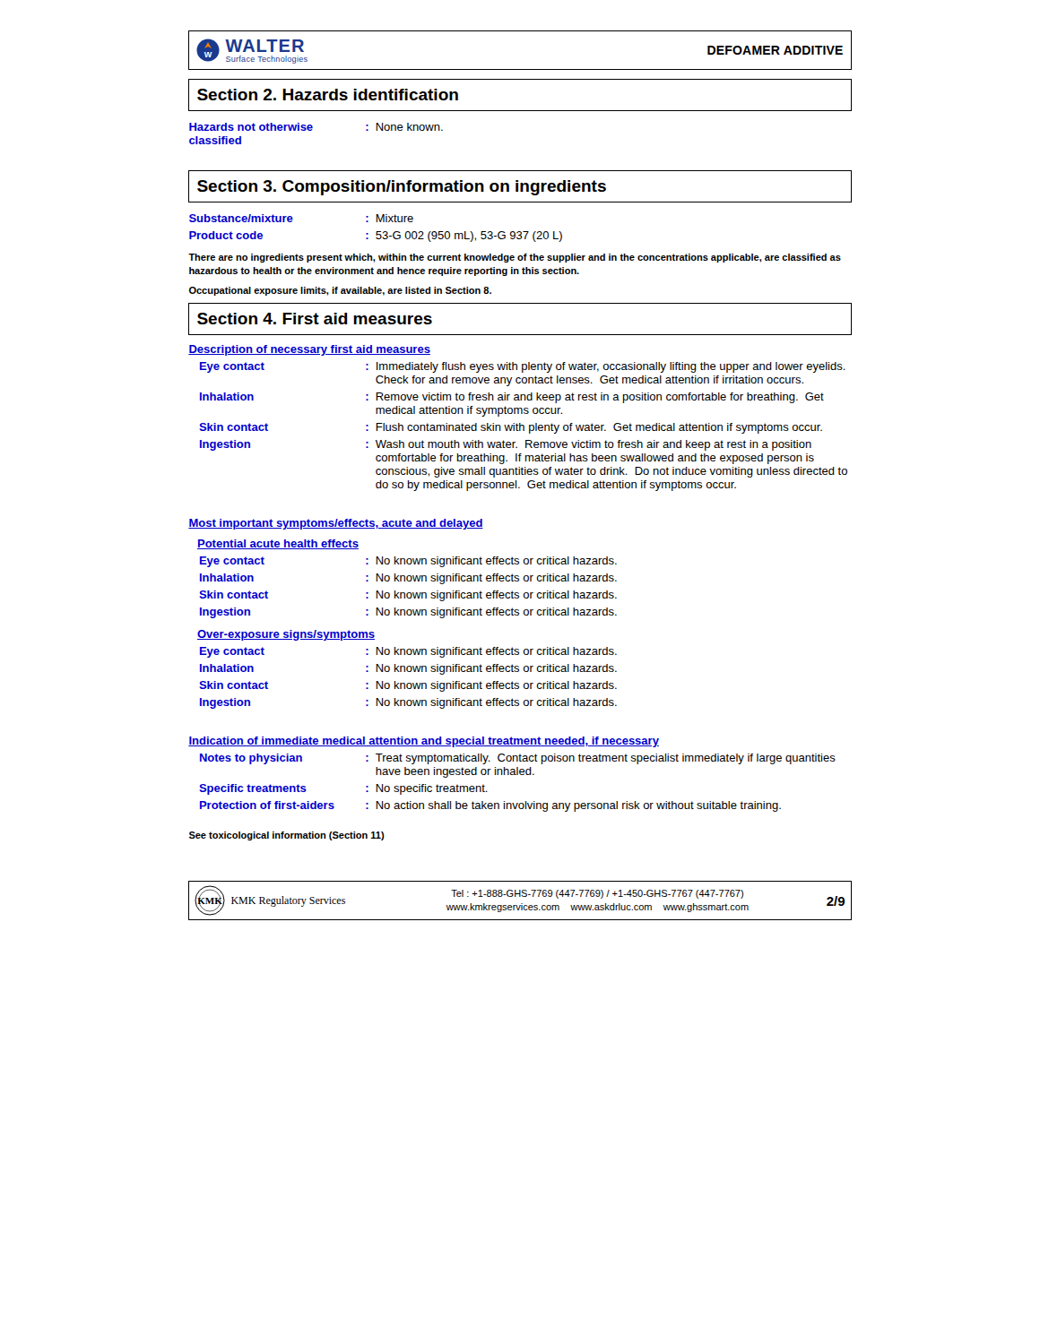W
WALTER
Surface Technologies
DEFOAMER ADDITIVE
Section 2. Hazards identification
| Hazards not otherwise classified | : | None known. |
Section 3. Composition/information on ingredients
| Substance/mixture | : | Mixture |
| Product code | : | 53-G 002 (950 mL), 53-G 937 (20 L) |
There are no ingredients present which, within the current knowledge of the supplier and in the concentrations applicable, are classified as hazardous to health or the environment and hence require reporting in this section.
Occupational exposure limits, if available, are listed in Section 8.
Section 4. First aid measures
Description of necessary first aid measures
| Eye contact | : | Immediately flush eyes with plenty of water, occasionally lifting the upper and lower eyelids. Check for and remove any contact lenses. Get medical attention if irritation occurs. |
| Inhalation | : | Remove victim to fresh air and keep at rest in a position comfortable for breathing. Get medical attention if symptoms occur. |
| Skin contact | : | Flush contaminated skin with plenty of water. Get medical attention if symptoms occur. |
| Ingestion | : | Wash out mouth with water. Remove victim to fresh air and keep at rest in a position comfortable for breathing. If material has been swallowed and the exposed person is conscious, give small quantities of water to drink. Do not induce vomiting unless directed to do so by medical personnel. Get medical attention if symptoms occur. |
Most important symptoms/effects, acute and delayed
Potential acute health effects
| Eye contact | : | No known significant effects or critical hazards. |
| Inhalation | : | No known significant effects or critical hazards. |
| Skin contact | : | No known significant effects or critical hazards. |
| Ingestion | : | No known significant effects or critical hazards. |
Over-exposure signs/symptoms
| Eye contact | : | No known significant effects or critical hazards. |
| Inhalation | : | No known significant effects or critical hazards. |
| Skin contact | : | No known significant effects or critical hazards. |
| Ingestion | : | No known significant effects or critical hazards. |
Indication of immediate medical attention and special treatment needed, if necessary
| Notes to physician | : | Treat symptomatically. Contact poison treatment specialist immediately if large quantities have been ingested or inhaled. |
| Specific treatments | : | No specific treatment. |
| Protection of first-aiders | : | No action shall be taken involving any personal risk or without suitable training. |
See toxicological information (Section 11)
KMK
KMK Regulatory Services
Tel : +1-888-GHS-7769 (447-7769) / +1-450-GHS-7767 (447-7767)
www.kmkregservices.com www.askdrluc.com www.ghssmart.com
2/9